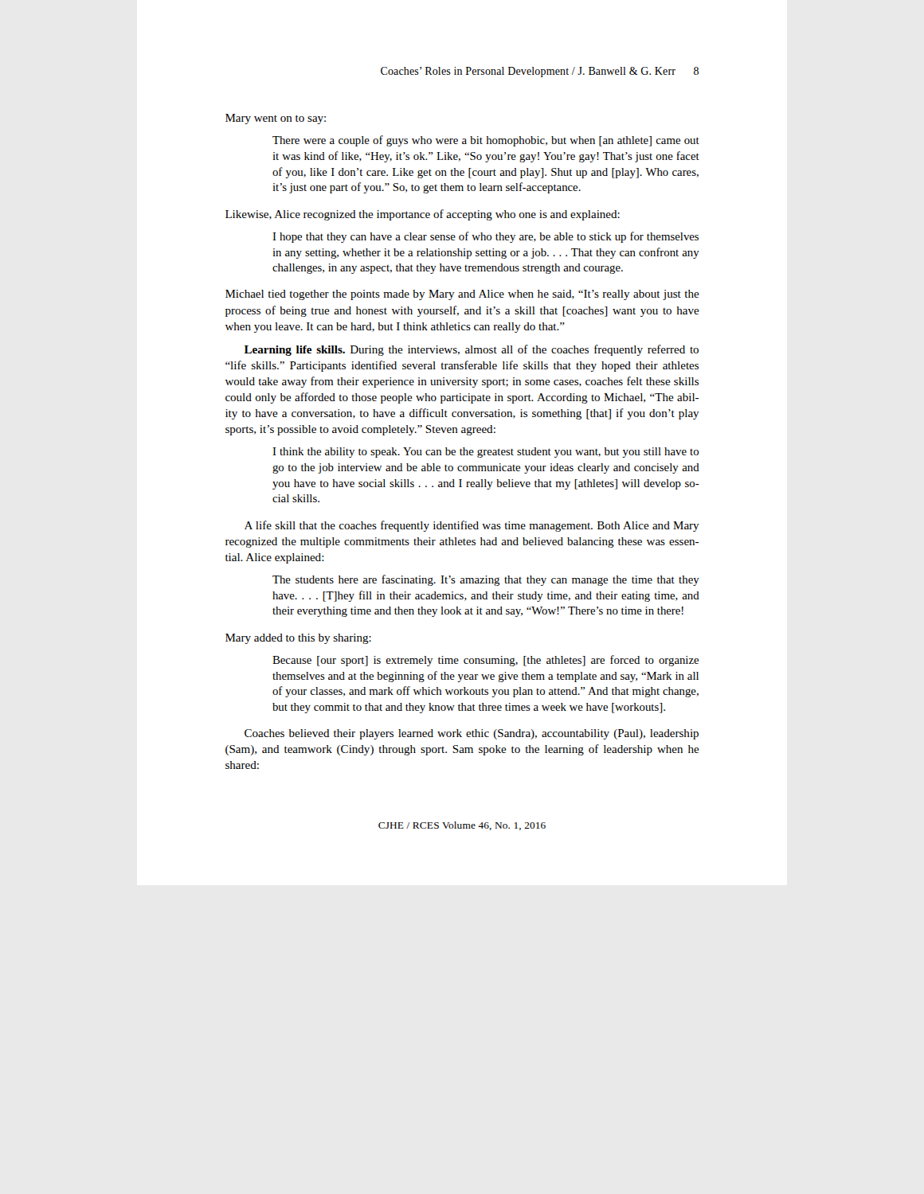Coaches’ Roles in Personal Development / J. Banwell & G. Kerr8
Mary went on to say:
There were a couple of guys who were a bit homophobic, but when [an athlete] came out it was kind of like, “Hey, it’s ok.” Like, “So you’re gay! You’re gay! That’s just one facet of you, like I don’t care. Like get on the [court and play]. Shut up and [play]. Who cares, it’s just one part of you.” So, to get them to learn self-acceptance.
Likewise, Alice recognized the importance of accepting who one is and explained:
I hope that they can have a clear sense of who they are, be able to stick up for themselves in any setting, whether it be a relationship setting or a job. . . . That they can confront any challenges, in any aspect, that they have tremendous strength and courage.
Michael tied together the points made by Mary and Alice when he said, “It’s really about just the process of being true and honest with yourself, and it’s a skill that [coaches] want you to have when you leave. It can be hard, but I think athletics can really do that.”
Learning life skills. During the interviews, almost all of the coaches frequently referred to “life skills.” Participants identified several transferable life skills that they hoped their athletes would take away from their experience in university sport; in some cases, coaches felt these skills could only be afforded to those people who participate in sport. According to Michael, “The ability to have a conversation, to have a difficult conversation, is something [that] if you don’t play sports, it’s possible to avoid completely.” Steven agreed:
I think the ability to speak. You can be the greatest student you want, but you still have to go to the job interview and be able to communicate your ideas clearly and concisely and you have to have social skills . . . and I really believe that my [athletes] will develop social skills.
A life skill that the coaches frequently identified was time management. Both Alice and Mary recognized the multiple commitments their athletes had and believed balancing these was essential. Alice explained:
The students here are fascinating. It’s amazing that they can manage the time that they have. . . . [T]hey fill in their academics, and their study time, and their eating time, and their everything time and then they look at it and say, “Wow!” There’s no time in there!
Mary added to this by sharing:
Because [our sport] is extremely time consuming, [the athletes] are forced to organize themselves and at the beginning of the year we give them a template and say, “Mark in all of your classes, and mark off which workouts you plan to attend.” And that might change, but they commit to that and they know that three times a week we have [workouts].
Coaches believed their players learned work ethic (Sandra), accountability (Paul), leadership (Sam), and teamwork (Cindy) through sport. Sam spoke to the learning of leadership when he shared:
CJHE / RCES Volume 46, No. 1, 2016